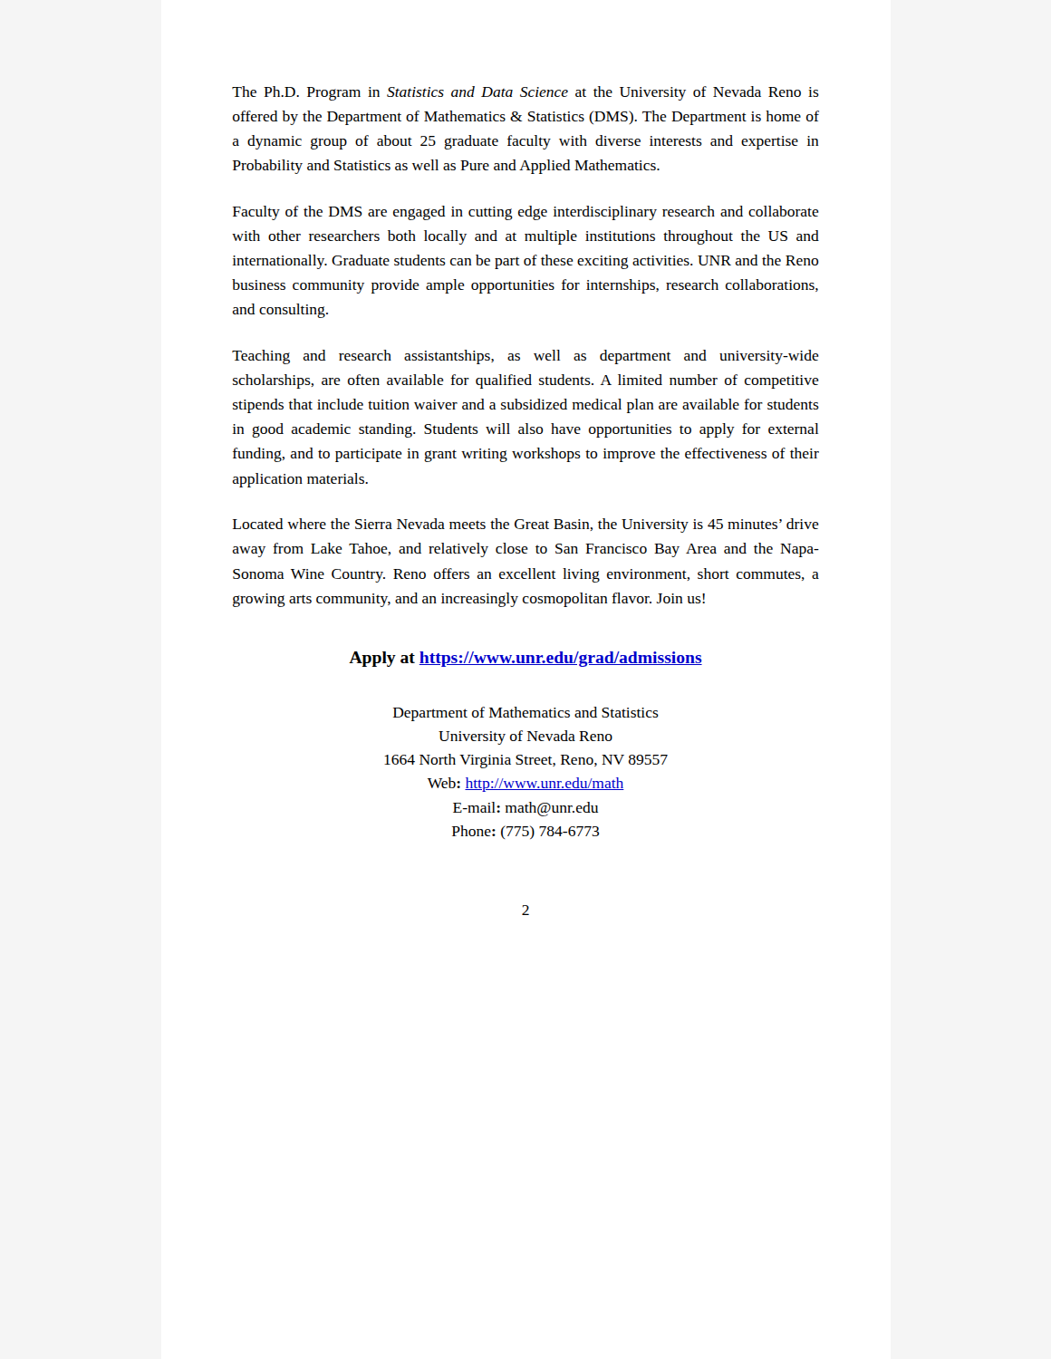The Ph.D. Program in Statistics and Data Science at the University of Nevada Reno is offered by the Department of Mathematics & Statistics (DMS). The Department is home of a dynamic group of about 25 graduate faculty with diverse interests and expertise in Probability and Statistics as well as Pure and Applied Mathematics.
Faculty of the DMS are engaged in cutting edge interdisciplinary research and collaborate with other researchers both locally and at multiple institutions throughout the US and internationally. Graduate students can be part of these exciting activities. UNR and the Reno business community provide ample opportunities for internships, research collaborations, and consulting.
Teaching and research assistantships, as well as department and university-wide scholarships, are often available for qualified students. A limited number of competitive stipends that include tuition waiver and a subsidized medical plan are available for students in good academic standing. Students will also have opportunities to apply for external funding, and to participate in grant writing workshops to improve the effectiveness of their application materials.
Located where the Sierra Nevada meets the Great Basin, the University is 45 minutes’ drive away from Lake Tahoe, and relatively close to San Francisco Bay Area and the Napa-Sonoma Wine Country. Reno offers an excellent living environment, short commutes, a growing arts community, and an increasingly cosmopolitan flavor. Join us!
Apply at https://www.unr.edu/grad/admissions
Department of Mathematics and Statistics
University of Nevada Reno
1664 North Virginia Street, Reno, NV 89557
Web: http://www.unr.edu/math
E-mail: math@unr.edu
Phone: (775) 784-6773
2